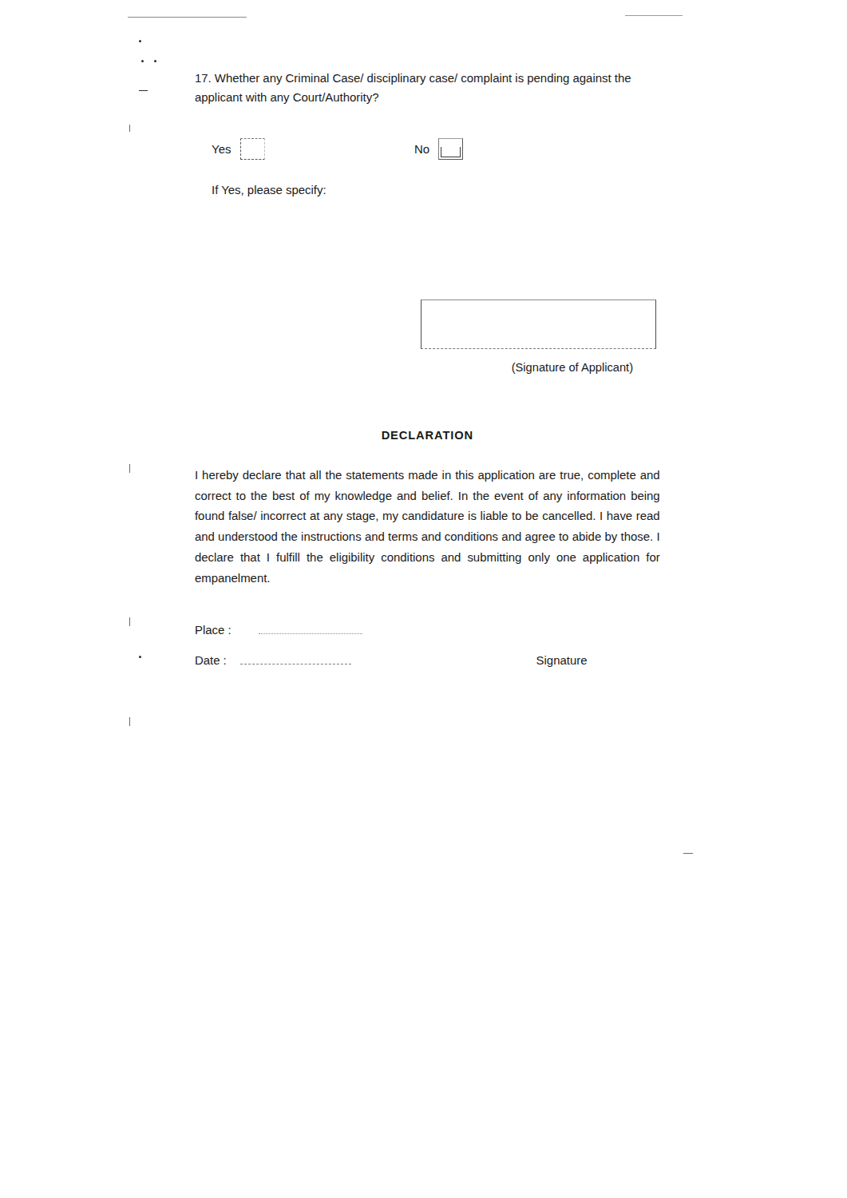17. Whether any Criminal Case/ disciplinary case/ complaint is pending against the applicant with any Court/Authority?
Yes No
If Yes, please specify:
(Signature of Applicant)
DECLARATION
I hereby declare that all the statements made in this application are true, complete and correct to the best of my knowledge and belief. In the event of any information being found false/ incorrect at any stage, my candidature is liable to be cancelled. I have read and understood the instructions and terms and conditions and agree to abide by those. I declare that I fulfill the eligibility conditions and submitting only one application for empanelment.
Place :
Date : Signature